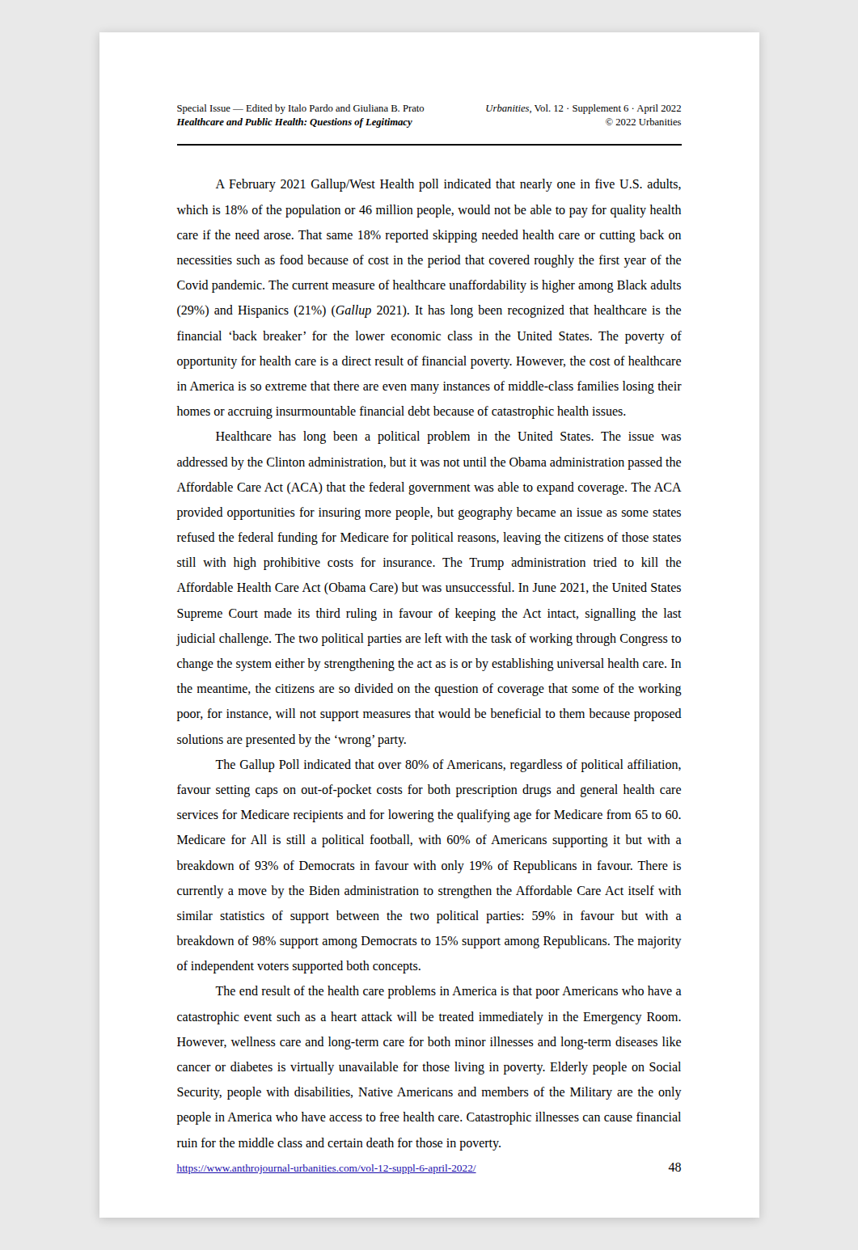Special Issue — Edited by Italo Pardo and Giuliana B. Prato
Healthcare and Public Health: Questions of Legitimacy
Urbanities, Vol. 12 · Supplement 6 · April 2022
© 2022 Urbanities
A February 2021 Gallup/West Health poll indicated that nearly one in five U.S. adults, which is 18% of the population or 46 million people, would not be able to pay for quality health care if the need arose. That same 18% reported skipping needed health care or cutting back on necessities such as food because of cost in the period that covered roughly the first year of the Covid pandemic. The current measure of healthcare unaffordability is higher among Black adults (29%) and Hispanics (21%) (Gallup 2021). It has long been recognized that healthcare is the financial ‘back breaker’ for the lower economic class in the United States. The poverty of opportunity for health care is a direct result of financial poverty. However, the cost of healthcare in America is so extreme that there are even many instances of middle-class families losing their homes or accruing insurmountable financial debt because of catastrophic health issues.
Healthcare has long been a political problem in the United States. The issue was addressed by the Clinton administration, but it was not until the Obama administration passed the Affordable Care Act (ACA) that the federal government was able to expand coverage. The ACA provided opportunities for insuring more people, but geography became an issue as some states refused the federal funding for Medicare for political reasons, leaving the citizens of those states still with high prohibitive costs for insurance. The Trump administration tried to kill the Affordable Health Care Act (Obama Care) but was unsuccessful. In June 2021, the United States Supreme Court made its third ruling in favour of keeping the Act intact, signalling the last judicial challenge. The two political parties are left with the task of working through Congress to change the system either by strengthening the act as is or by establishing universal health care. In the meantime, the citizens are so divided on the question of coverage that some of the working poor, for instance, will not support measures that would be beneficial to them because proposed solutions are presented by the ‘wrong’ party.
The Gallup Poll indicated that over 80% of Americans, regardless of political affiliation, favour setting caps on out-of-pocket costs for both prescription drugs and general health care services for Medicare recipients and for lowering the qualifying age for Medicare from 65 to 60. Medicare for All is still a political football, with 60% of Americans supporting it but with a breakdown of 93% of Democrats in favour with only 19% of Republicans in favour. There is currently a move by the Biden administration to strengthen the Affordable Care Act itself with similar statistics of support between the two political parties: 59% in favour but with a breakdown of 98% support among Democrats to 15% support among Republicans. The majority of independent voters supported both concepts.
The end result of the health care problems in America is that poor Americans who have a catastrophic event such as a heart attack will be treated immediately in the Emergency Room. However, wellness care and long-term care for both minor illnesses and long-term diseases like cancer or diabetes is virtually unavailable for those living in poverty. Elderly people on Social Security, people with disabilities, Native Americans and members of the Military are the only people in America who have access to free health care. Catastrophic illnesses can cause financial ruin for the middle class and certain death for those in poverty.
https://www.anthrojournal-urbanities.com/vol-12-suppl-6-april-2022/ 48